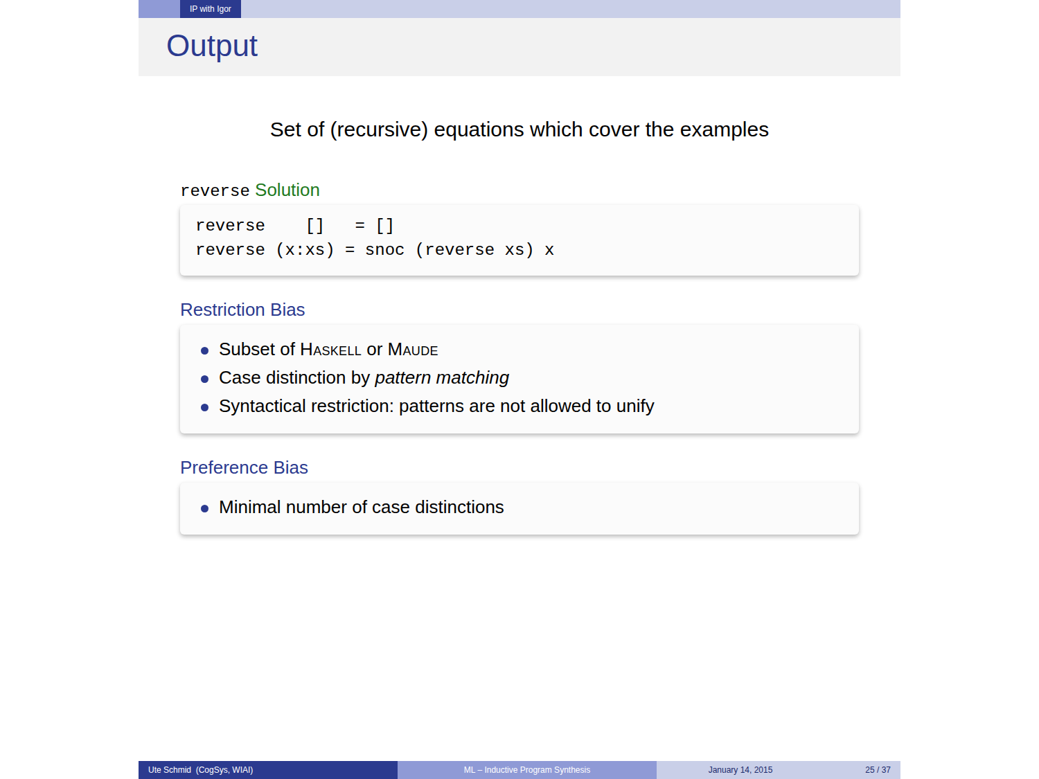IP with Igor
Output
Set of (recursive) equations which cover the examples
reverse Solution
reverse [] = [] reverse (x:xs) = snoc (reverse xs) x
Restriction Bias
Subset of Haskell or Maude
Case distinction by pattern matching
Syntactical restriction: patterns are not allowed to unify
Preference Bias
Minimal number of case distinctions
Ute Schmid (CogSys, WIAI)
ML – Inductive Program Synthesis
January 14, 2015
25 / 37